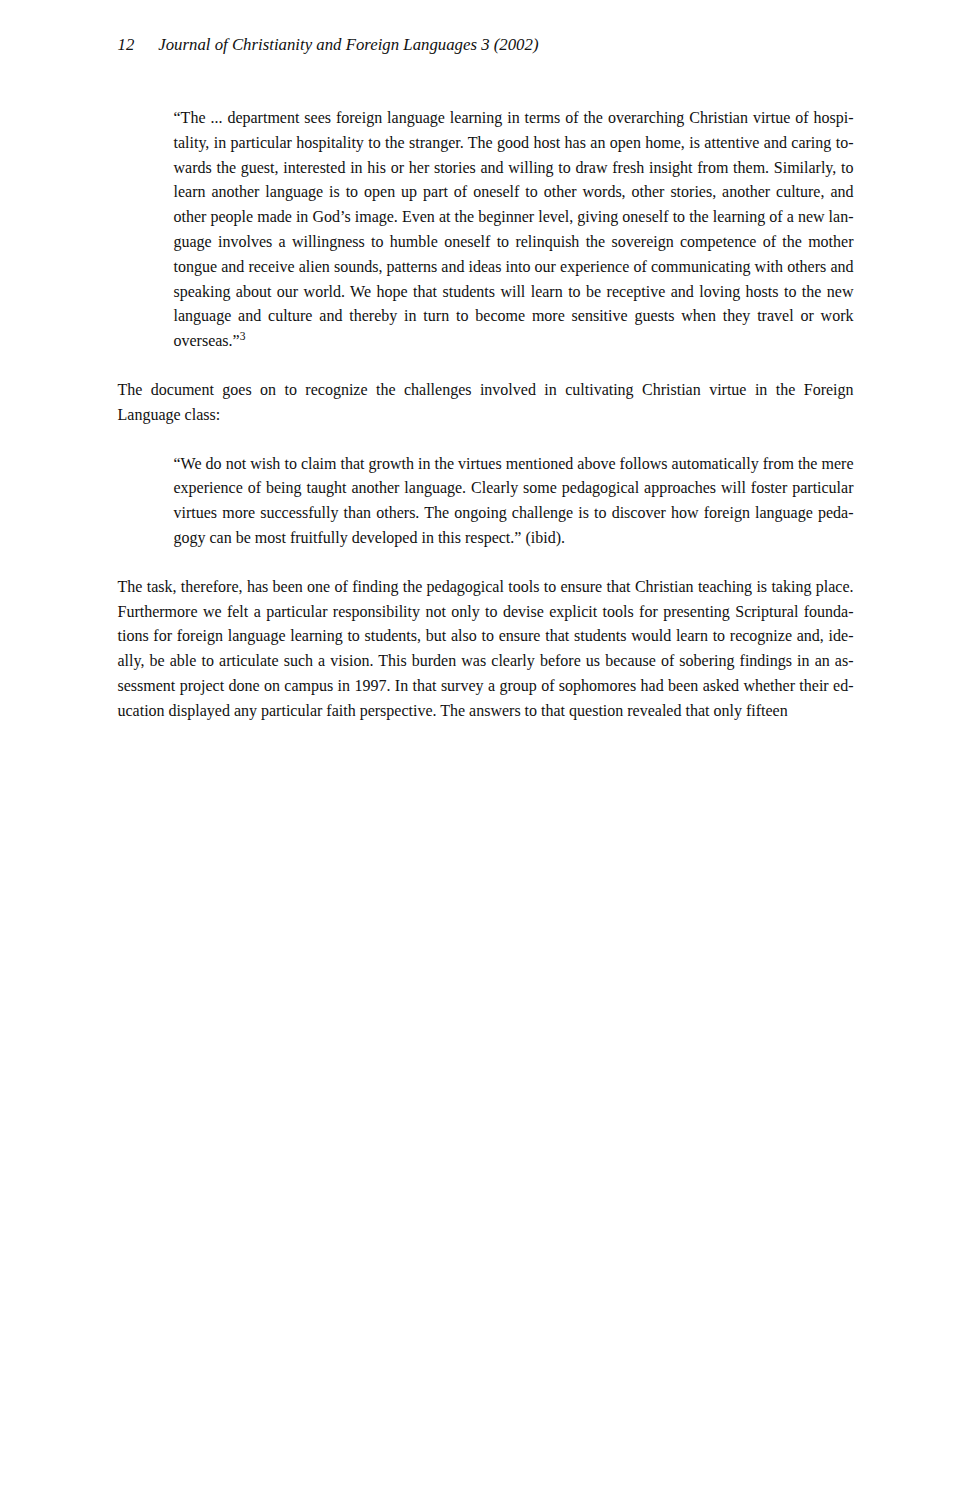12 Journal of Christianity and Foreign Languages 3 (2002)
“The ... department sees foreign language learning in terms of the overarching Christian virtue of hospitality, in particular hospitality to the stranger. The good host has an open home, is attentive and caring towards the guest, interested in his or her stories and willing to draw fresh insight from them. Similarly, to learn another language is to open up part of oneself to other words, other stories, another culture, and other people made in God’s image. Even at the beginner level, giving oneself to the learning of a new language involves a willingness to humble oneself to relinquish the sovereign competence of the mother tongue and receive alien sounds, patterns and ideas into our experience of communicating with others and speaking about our world. We hope that students will learn to be receptive and loving hosts to the new language and culture and thereby in turn to become more sensitive guests when they travel or work overseas.”3
The document goes on to recognize the challenges involved in cultivating Christian virtue in the Foreign Language class:
“We do not wish to claim that growth in the virtues mentioned above follows automatically from the mere experience of being taught another language. Clearly some pedagogical approaches will foster particular virtues more successfully than others. The ongoing challenge is to discover how foreign language pedagogy can be most fruitfully developed in this respect.” (ibid).
The task, therefore, has been one of finding the pedagogical tools to ensure that Christian teaching is taking place. Furthermore we felt a particular responsibility not only to devise explicit tools for presenting Scriptural foundations for foreign language learning to students, but also to ensure that students would learn to recognize and, ideally, be able to articulate such a vision. This burden was clearly before us because of sobering findings in an assessment project done on campus in 1997. In that survey a group of sophomores had been asked whether their education displayed any particular faith perspective. The answers to that question revealed that only fifteen